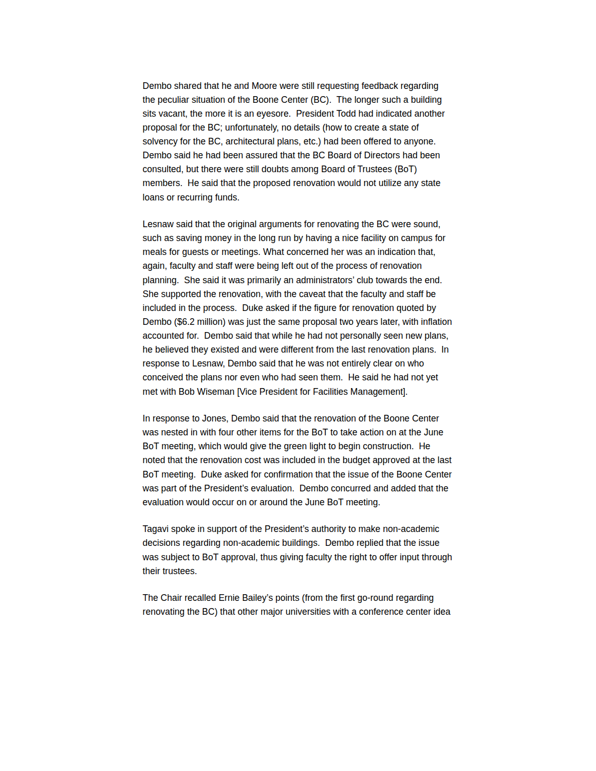Dembo shared that he and Moore were still requesting feedback regarding the peculiar situation of the Boone Center (BC). The longer such a building sits vacant, the more it is an eyesore. President Todd had indicated another proposal for the BC; unfortunately, no details (how to create a state of solvency for the BC, architectural plans, etc.) had been offered to anyone. Dembo said he had been assured that the BC Board of Directors had been consulted, but there were still doubts among Board of Trustees (BoT) members. He said that the proposed renovation would not utilize any state loans or recurring funds.
Lesnaw said that the original arguments for renovating the BC were sound, such as saving money in the long run by having a nice facility on campus for meals for guests or meetings. What concerned her was an indication that, again, faculty and staff were being left out of the process of renovation planning. She said it was primarily an administrators’ club towards the end. She supported the renovation, with the caveat that the faculty and staff be included in the process. Duke asked if the figure for renovation quoted by Dembo ($6.2 million) was just the same proposal two years later, with inflation accounted for. Dembo said that while he had not personally seen new plans, he believed they existed and were different from the last renovation plans. In response to Lesnaw, Dembo said that he was not entirely clear on who conceived the plans nor even who had seen them. He said he had not yet met with Bob Wiseman [Vice President for Facilities Management].
In response to Jones, Dembo said that the renovation of the Boone Center was nested in with four other items for the BoT to take action on at the June BoT meeting, which would give the green light to begin construction. He noted that the renovation cost was included in the budget approved at the last BoT meeting. Duke asked for confirmation that the issue of the Boone Center was part of the President’s evaluation. Dembo concurred and added that the evaluation would occur on or around the June BoT meeting.
Tagavi spoke in support of the President’s authority to make non-academic decisions regarding non-academic buildings. Dembo replied that the issue was subject to BoT approval, thus giving faculty the right to offer input through their trustees.
The Chair recalled Ernie Bailey’s points (from the first go-round regarding renovating the BC) that other major universities with a conference center idea